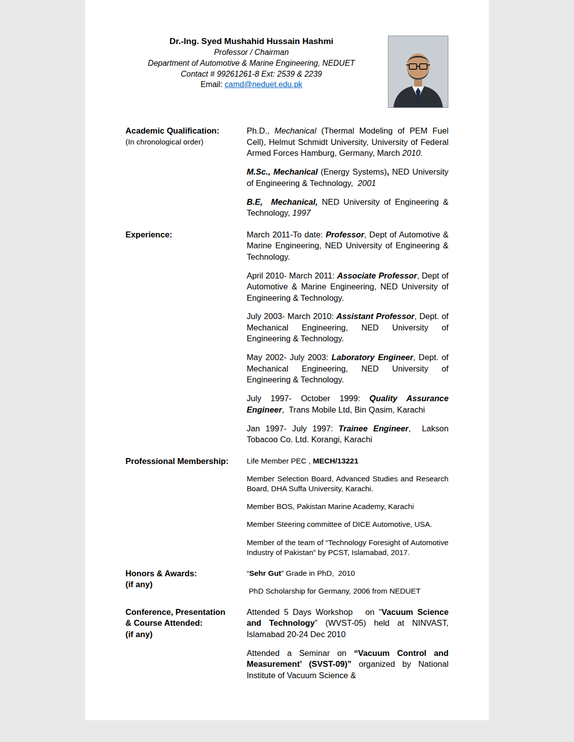Dr.-Ing. Syed Mushahid Hussain Hashmi
Professor / Chairman
Department of Automotive & Marine Engineering, NEDUET
Contact # 99261261-8 Ext: 2539 & 2239
Email: camd@neduet.edu.pk
| Academic Qualification: (In chronological order) | Ph.D., Mechanical (Thermal Modeling of PEM Fuel Cell), Helmut Schmidt University, University of Federal Armed Forces Hamburg, Germany, March 2010. M.Sc., Mechanical (Energy Systems) , NED University of Engineering & Technology, 2001 B.E, Mechanical, NED University of Engineering & Technology, 1997 |
| Experience: | March 2011-To date: Professor , Dept of Automotive & Marine Engineering, NED University of Engineering & Technology. April 2010- March 2011: Associate Professor , Dept of Automotive & Marine Engineering, NED University of Engineering & Technology. July 2003- March 2010: Assistant Professor , Dept. of Mechanical Engineering, NED University of Engineering & Technology. May 2002- July 2003: Laboratory Engineer , Dept. of Mechanical Engineering, NED University of Engineering & Technology. July 1997- October 1999: Quality Assurance Engineer , Trans Mobile Ltd, Bin Qasim, Karachi Jan 1997- July 1997: Trainee Engineer , Lakson Tobacoo Co. Ltd. Korangi, Karachi |
| Professional Membership: | Life Member PEC , MECH/13221 Member Selection Board, Advanced Studies and Research Board, DHA Suffa University, Karachi. Member BOS, Pakistan Marine Academy, Karachi Member Steering committee of DICE Automotive, USA. Member of the team of “Technology Foresight of Automotive Industry of Pakistan” by PCST, Islamabad, 2017. |
| Honors & Awards: (if any) | “ Sehr Gut ” Grade in PhD, 2010 PhD Scholarship for Germany, 2006 from NEDUET |
| Conference, Presentation & Course Attended: (if any) | Attended 5 Days Workshop on “ Vacuum Science and Technology ” (WVST-05) held at NINVAST, Islamabad 20-24 Dec 2010 Attended a Seminar on “Vacuum Control and Measurement’ (SVST-09)” organized by National Institute of Vacuum Science & |